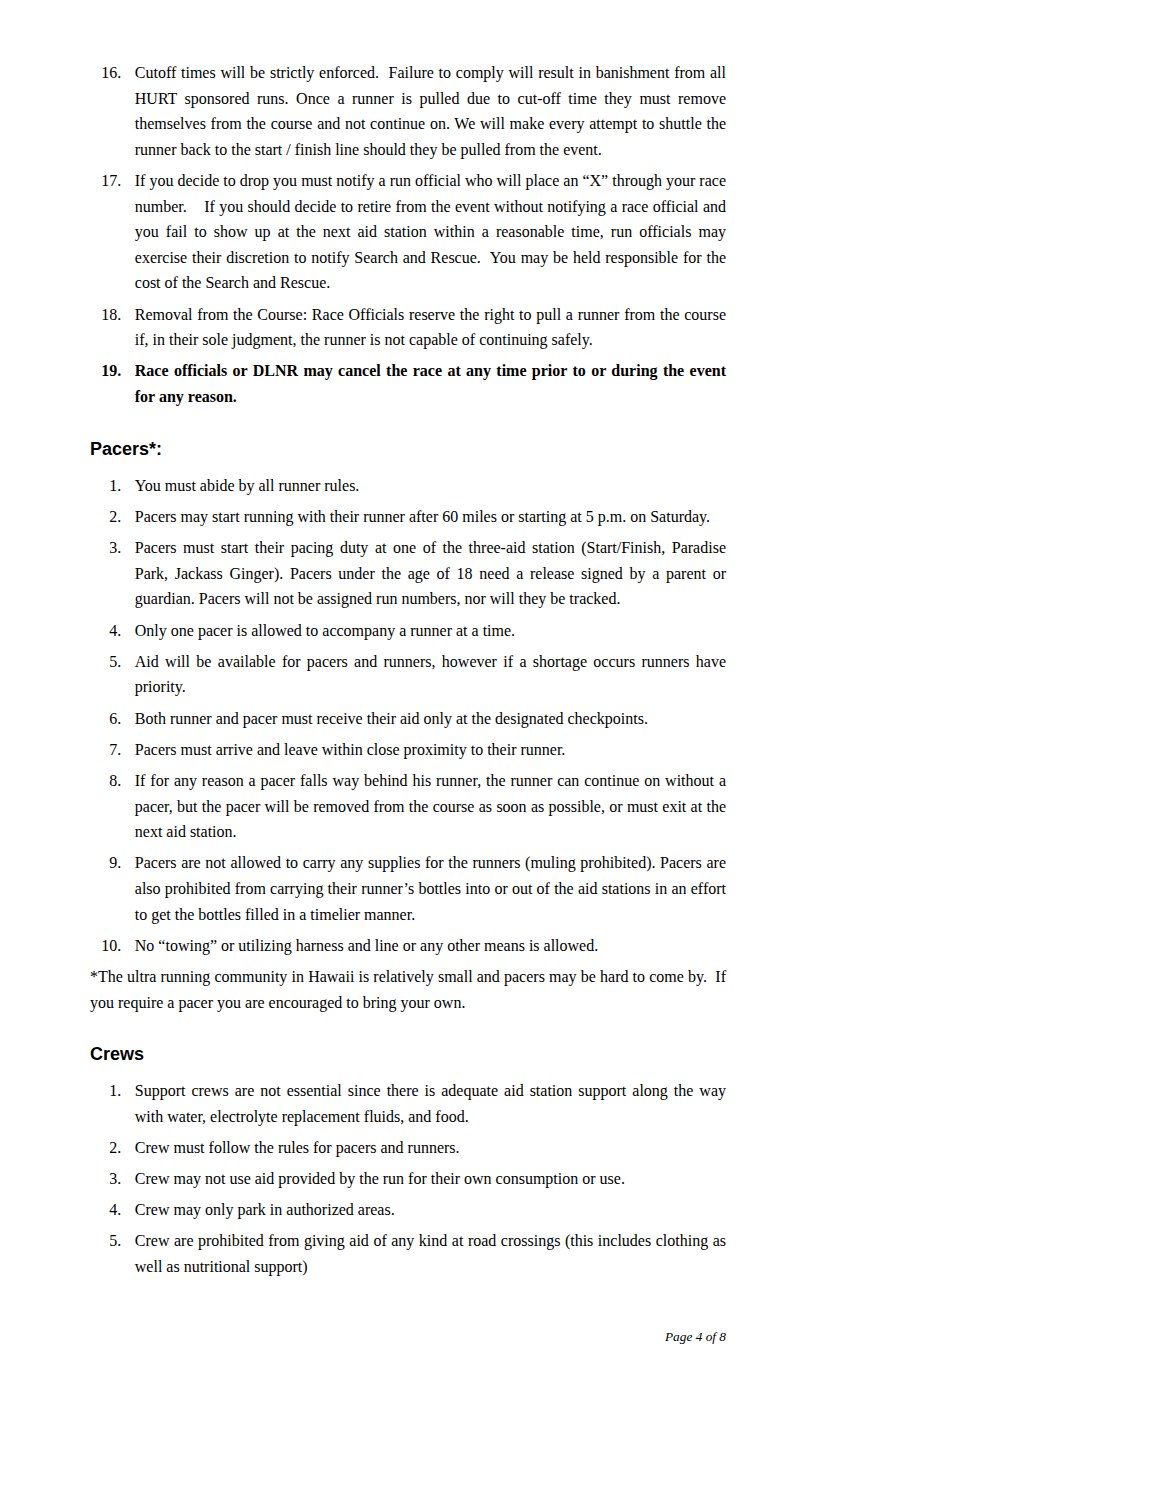Cutoff times will be strictly enforced. Failure to comply will result in banishment from all HURT sponsored runs. Once a runner is pulled due to cut-off time they must remove themselves from the course and not continue on. We will make every attempt to shuttle the runner back to the start / finish line should they be pulled from the event.
If you decide to drop you must notify a run official who will place an “X” through your race number. If you should decide to retire from the event without notifying a race official and you fail to show up at the next aid station within a reasonable time, run officials may exercise their discretion to notify Search and Rescue. You may be held responsible for the cost of the Search and Rescue.
Removal from the Course: Race Officials reserve the right to pull a runner from the course if, in their sole judgment, the runner is not capable of continuing safely.
Race officials or DLNR may cancel the race at any time prior to or during the event for any reason.
Pacers*:
You must abide by all runner rules.
Pacers may start running with their runner after 60 miles or starting at 5 p.m. on Saturday.
Pacers must start their pacing duty at one of the three-aid station (Start/Finish, Paradise Park, Jackass Ginger). Pacers under the age of 18 need a release signed by a parent or guardian. Pacers will not be assigned run numbers, nor will they be tracked.
Only one pacer is allowed to accompany a runner at a time.
Aid will be available for pacers and runners, however if a shortage occurs runners have priority.
Both runner and pacer must receive their aid only at the designated checkpoints.
Pacers must arrive and leave within close proximity to their runner.
If for any reason a pacer falls way behind his runner, the runner can continue on without a pacer, but the pacer will be removed from the course as soon as possible, or must exit at the next aid station.
Pacers are not allowed to carry any supplies for the runners (muling prohibited). Pacers are also prohibited from carrying their runner’s bottles into or out of the aid stations in an effort to get the bottles filled in a timelier manner.
No “towing” or utilizing harness and line or any other means is allowed.
*The ultra running community in Hawaii is relatively small and pacers may be hard to come by. If you require a pacer you are encouraged to bring your own.
Crews
Support crews are not essential since there is adequate aid station support along the way with water, electrolyte replacement fluids, and food.
Crew must follow the rules for pacers and runners.
Crew may not use aid provided by the run for their own consumption or use.
Crew may only park in authorized areas.
Crew are prohibited from giving aid of any kind at road crossings (this includes clothing as well as nutritional support)
Page 4 of 8